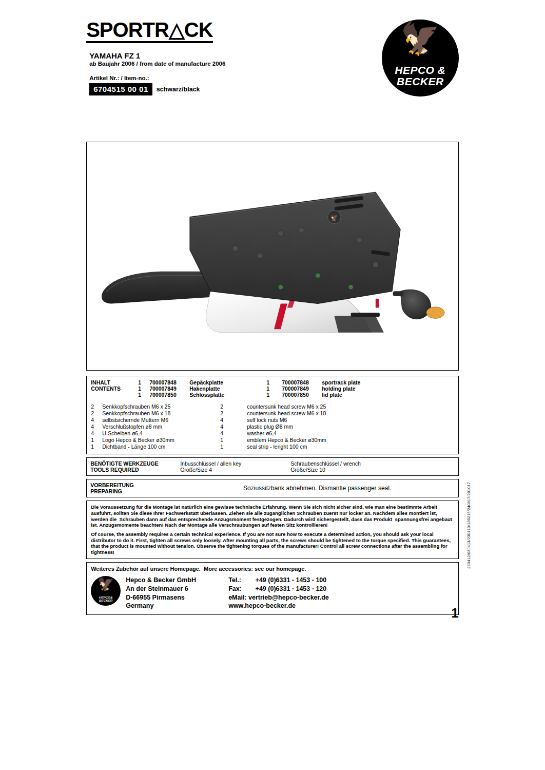SPORTR△CK
YAMAHA FZ 1
ab Baujahr 2006 / from date of manufacture 2006
Artikel Nr.: / Item-no.:
6704515 00 01 schwarz/black
🦅
HEPCO &
BECKER
🦅
| INHALT | 1 | 700007848 | Gepäckplatte | 1 | 700007848 | sportrack plate |
| CONTENTS | 1 | 700007849 | Hakenplatte | 1 | 700007849 | holding plate |
| | 1 | 700007850 | Schlossplatte | 1 | 700007850 | lid plate |
| 2 | Senkkopfschrauben M6 x 25 | 2 | countersunk head screw M6 x 25 |
| 2 | Senkkopfschrauben M6 x 18 | 2 | countersunk head screw M6 x 18 |
| 4 | selbstsichernde Muttern M6 | 4 | self lock nuts M6 |
| 4 | Verschlußstopfen ø8 mm | 4 | plastic plug Ø8 mm |
| 4 | U-Scheiben ø6,4 | 4 | washer ø6,4 |
| 1 | Logo Hepco & Becker ø30mm | 1 | emblem Hepco & Becker ø30mm |
| 1 | Dichtband - Länge 100 cm | 1 | seal strip - lenght 100 cm |
| BENÖTIGTE WERKZEUGE | Inbusschlüssel / allen key | Schraubenschlüssel / wrench |
| TOOLS REQUIRED | Größe/Size 4 | Größe/Size 10 |
VORBEREITUNG
PREPARING
Soziussitzbank abnehmen. Dismantle passenger seat.
Die Voraussetzung für die Montage ist natürlich eine gewisse technische Erfahrung. Wenn Sie sich nicht sicher sind, wie man eine bestimmte Arbeit ausführt, sollten Sie diese Ihrer Fachwerkstatt überlassen. Ziehen sie alle zugänglichen Schrauben zuerst nur locker an. Nachdem alles montiert ist, werden die Schrauben dann auf das entsprechende Anzugsmoment festgezogen. Dadurch wird sichergestellt, dass das Produkt spannungsfrei angebaut ist. Anzugsmomente beachten! Nach der Montage alle Verschraubungen auf festen Sitz kontrollieren!
Of course, the assembly requires a certain technical experience. If you are not sure how to execute a determined action, you should ask your local distributor to do it. First, tighten all screws only loosely. After mounting all parts, the screws should be tightened to the torque specified. This guarantees, that the product is mounted without tension. Observe the tightening torques of the manufacturer! Control all screw connections after the assembling for tightness!
Weiteres Zubehör auf unsere Homepage. More accessories: see our homepage.
🦅
HEPCO&
BECKER
Hepco & Becker GmbH
An der Steinmauer 6
D-66955 Pirmasens
Germany
Tel.: +49 (0)6331 - 1453 - 100
Fax: +49 (0)6331 - 1453 - 120
eMail: vertrieb@hepco-becker.de
www.hepco-becker.de
230412/030413/230413/130215/240817/201017
1